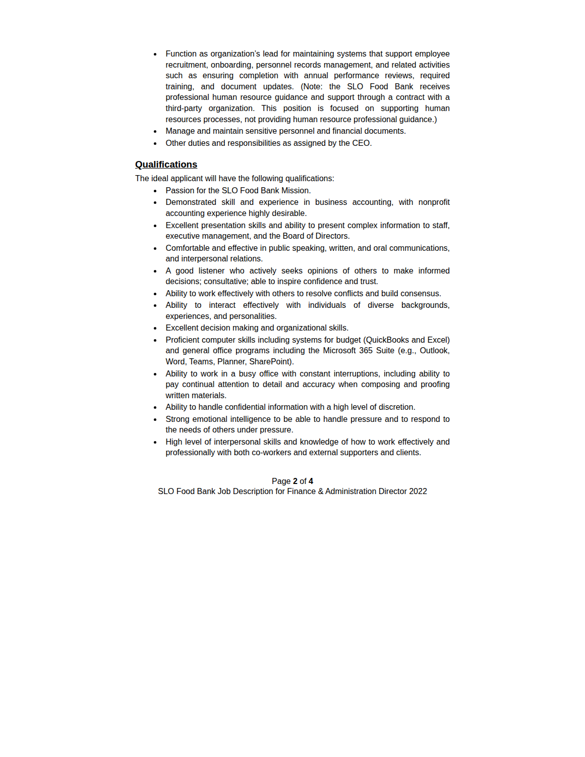Function as organization’s lead for maintaining systems that support employee recruitment, onboarding, personnel records management, and related activities such as ensuring completion with annual performance reviews, required training, and document updates. (Note: the SLO Food Bank receives professional human resource guidance and support through a contract with a third-party organization. This position is focused on supporting human resources processes, not providing human resource professional guidance.)
Manage and maintain sensitive personnel and financial documents.
Other duties and responsibilities as assigned by the CEO.
Qualifications
The ideal applicant will have the following qualifications:
Passion for the SLO Food Bank Mission.
Demonstrated skill and experience in business accounting, with nonprofit accounting experience highly desirable.
Excellent presentation skills and ability to present complex information to staff, executive management, and the Board of Directors.
Comfortable and effective in public speaking, written, and oral communications, and interpersonal relations.
A good listener who actively seeks opinions of others to make informed decisions; consultative; able to inspire confidence and trust.
Ability to work effectively with others to resolve conflicts and build consensus.
Ability to interact effectively with individuals of diverse backgrounds, experiences, and personalities.
Excellent decision making and organizational skills.
Proficient computer skills including systems for budget (QuickBooks and Excel) and general office programs including the Microsoft 365 Suite (e.g., Outlook, Word, Teams, Planner, SharePoint).
Ability to work in a busy office with constant interruptions, including ability to pay continual attention to detail and accuracy when composing and proofing written materials.
Ability to handle confidential information with a high level of discretion.
Strong emotional intelligence to be able to handle pressure and to respond to the needs of others under pressure.
High level of interpersonal skills and knowledge of how to work effectively and professionally with both co-workers and external supporters and clients.
Page 2 of 4
SLO Food Bank Job Description for Finance & Administration Director 2022